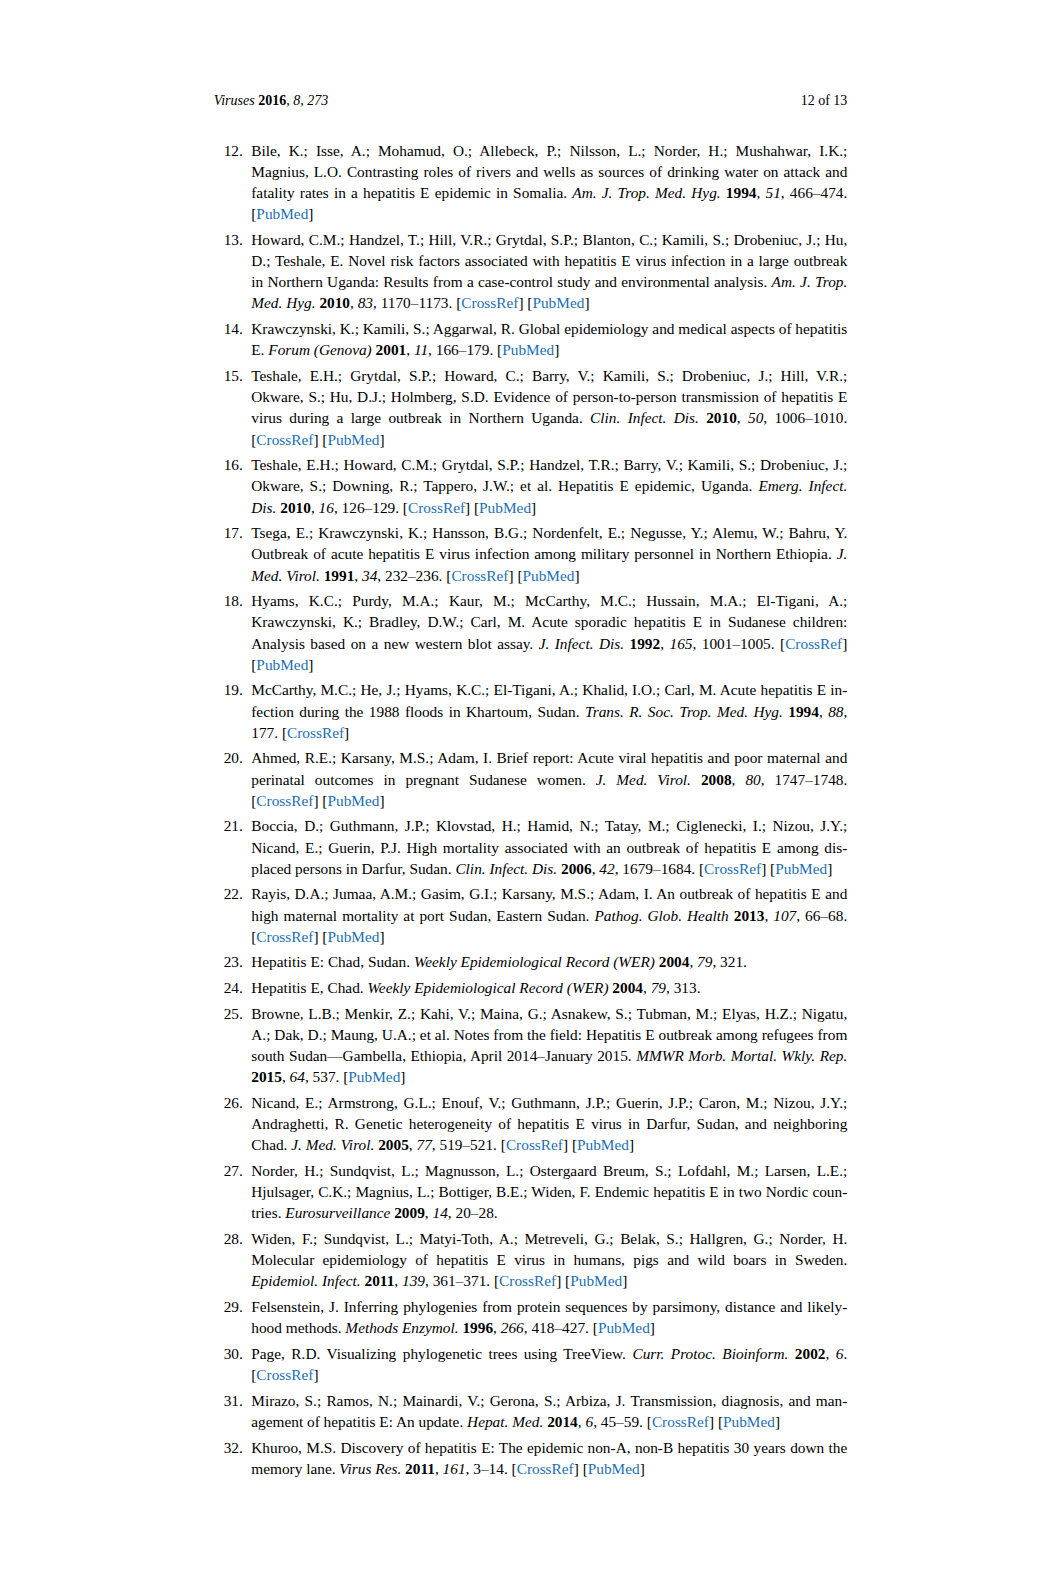Viruses 2016, 8, 273
12 of 13
12. Bile, K.; Isse, A.; Mohamud, O.; Allebeck, P.; Nilsson, L.; Norder, H.; Mushahwar, I.K.; Magnius, L.O. Contrasting roles of rivers and wells as sources of drinking water on attack and fatality rates in a hepatitis E epidemic in Somalia. Am. J. Trop. Med. Hyg. 1994, 51, 466–474. [PubMed]
13. Howard, C.M.; Handzel, T.; Hill, V.R.; Grytdal, S.P.; Blanton, C.; Kamili, S.; Drobeniuc, J.; Hu, D.; Teshale, E. Novel risk factors associated with hepatitis E virus infection in a large outbreak in Northern Uganda: Results from a case-control study and environmental analysis. Am. J. Trop. Med. Hyg. 2010, 83, 1170–1173. [CrossRef] [PubMed]
14. Krawczynski, K.; Kamili, S.; Aggarwal, R. Global epidemiology and medical aspects of hepatitis E. Forum (Genova) 2001, 11, 166–179. [PubMed]
15. Teshale, E.H.; Grytdal, S.P.; Howard, C.; Barry, V.; Kamili, S.; Drobeniuc, J.; Hill, V.R.; Okware, S.; Hu, D.J.; Holmberg, S.D. Evidence of person-to-person transmission of hepatitis E virus during a large outbreak in Northern Uganda. Clin. Infect. Dis. 2010, 50, 1006–1010. [CrossRef] [PubMed]
16. Teshale, E.H.; Howard, C.M.; Grytdal, S.P.; Handzel, T.R.; Barry, V.; Kamili, S.; Drobeniuc, J.; Okware, S.; Downing, R.; Tappero, J.W.; et al. Hepatitis E epidemic, Uganda. Emerg. Infect. Dis. 2010, 16, 126–129. [CrossRef] [PubMed]
17. Tsega, E.; Krawczynski, K.; Hansson, B.G.; Nordenfelt, E.; Negusse, Y.; Alemu, W.; Bahru, Y. Outbreak of acute hepatitis E virus infection among military personnel in Northern Ethiopia. J. Med. Virol. 1991, 34, 232–236. [CrossRef] [PubMed]
18. Hyams, K.C.; Purdy, M.A.; Kaur, M.; McCarthy, M.C.; Hussain, M.A.; El-Tigani, A.; Krawczynski, K.; Bradley, D.W.; Carl, M. Acute sporadic hepatitis E in Sudanese children: Analysis based on a new western blot assay. J. Infect. Dis. 1992, 165, 1001–1005. [CrossRef] [PubMed]
19. McCarthy, M.C.; He, J.; Hyams, K.C.; El-Tigani, A.; Khalid, I.O.; Carl, M. Acute hepatitis E infection during the 1988 floods in Khartoum, Sudan. Trans. R. Soc. Trop. Med. Hyg. 1994, 88, 177. [CrossRef]
20. Ahmed, R.E.; Karsany, M.S.; Adam, I. Brief report: Acute viral hepatitis and poor maternal and perinatal outcomes in pregnant Sudanese women. J. Med. Virol. 2008, 80, 1747–1748. [CrossRef] [PubMed]
21. Boccia, D.; Guthmann, J.P.; Klovstad, H.; Hamid, N.; Tatay, M.; Ciglenecki, I.; Nizou, J.Y.; Nicand, E.; Guerin, P.J. High mortality associated with an outbreak of hepatitis E among displaced persons in Darfur, Sudan. Clin. Infect. Dis. 2006, 42, 1679–1684. [CrossRef] [PubMed]
22. Rayis, D.A.; Jumaa, A.M.; Gasim, G.I.; Karsany, M.S.; Adam, I. An outbreak of hepatitis E and high maternal mortality at port Sudan, Eastern Sudan. Pathog. Glob. Health 2013, 107, 66–68. [CrossRef] [PubMed]
23. Hepatitis E: Chad, Sudan. Weekly Epidemiological Record (WER) 2004, 79, 321.
24. Hepatitis E, Chad. Weekly Epidemiological Record (WER) 2004, 79, 313.
25. Browne, L.B.; Menkir, Z.; Kahi, V.; Maina, G.; Asnakew, S.; Tubman, M.; Elyas, H.Z.; Nigatu, A.; Dak, D.; Maung, U.A.; et al. Notes from the field: Hepatitis E outbreak among refugees from south Sudan—Gambella, Ethiopia, April 2014–January 2015. MMWR Morb. Mortal. Wkly. Rep. 2015, 64, 537. [PubMed]
26. Nicand, E.; Armstrong, G.L.; Enouf, V.; Guthmann, J.P.; Guerin, J.P.; Caron, M.; Nizou, J.Y.; Andraghetti, R. Genetic heterogeneity of hepatitis E virus in Darfur, Sudan, and neighboring Chad. J. Med. Virol. 2005, 77, 519–521. [CrossRef] [PubMed]
27. Norder, H.; Sundqvist, L.; Magnusson, L.; Ostergaard Breum, S.; Lofdahl, M.; Larsen, L.E.; Hjulsager, C.K.; Magnius, L.; Bottiger, B.E.; Widen, F. Endemic hepatitis E in two Nordic countries. Eurosurveillance 2009, 14, 20–28.
28. Widen, F.; Sundqvist, L.; Matyi-Toth, A.; Metreveli, G.; Belak, S.; Hallgren, G.; Norder, H. Molecular epidemiology of hepatitis E virus in humans, pigs and wild boars in Sweden. Epidemiol. Infect. 2011, 139, 361–371. [CrossRef] [PubMed]
29. Felsenstein, J. Inferring phylogenies from protein sequences by parsimony, distance and likelyhood methods. Methods Enzymol. 1996, 266, 418–427. [PubMed]
30. Page, R.D. Visualizing phylogenetic trees using TreeView. Curr. Protoc. Bioinform. 2002, 6. [CrossRef]
31. Mirazo, S.; Ramos, N.; Mainardi, V.; Gerona, S.; Arbiza, J. Transmission, diagnosis, and management of hepatitis E: An update. Hepat. Med. 2014, 6, 45–59. [CrossRef] [PubMed]
32. Khuroo, M.S. Discovery of hepatitis E: The epidemic non-A, non-B hepatitis 30 years down the memory lane. Virus Res. 2011, 161, 3–14. [CrossRef] [PubMed]